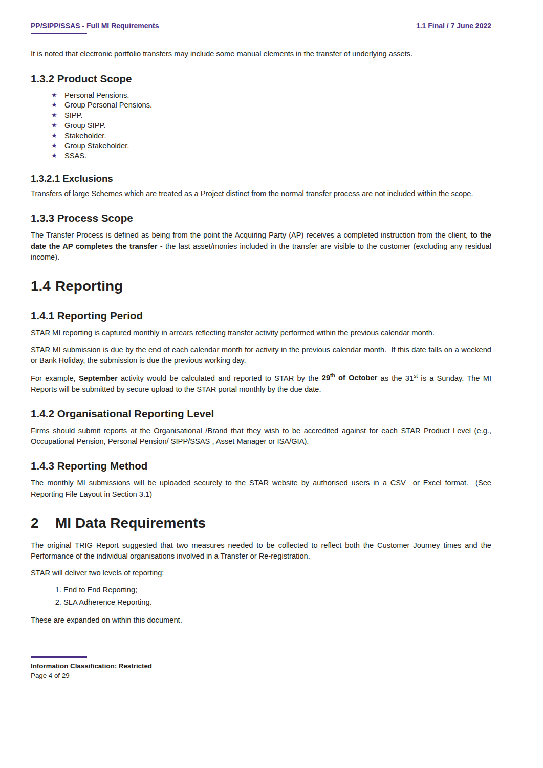PP/SIPP/SSAS - Full MI Requirements
1.1 Final / 7 June 2022
It is noted that electronic portfolio transfers may include some manual elements in the transfer of underlying assets.
1.3.2 Product Scope
Personal Pensions.
Group Personal Pensions.
SIPP.
Group SIPP.
Stakeholder.
Group Stakeholder.
SSAS.
1.3.2.1 Exclusions
Transfers of large Schemes which are treated as a Project distinct from the normal transfer process are not included within the scope.
1.3.3 Process Scope
The Transfer Process is defined as being from the point the Acquiring Party (AP) receives a completed instruction from the client, to the date the AP completes the transfer - the last asset/monies included in the transfer are visible to the customer (excluding any residual income).
1.4 Reporting
1.4.1 Reporting Period
STAR MI reporting is captured monthly in arrears reflecting transfer activity performed within the previous calendar month.
STAR MI submission is due by the end of each calendar month for activity in the previous calendar month. If this date falls on a weekend or Bank Holiday, the submission is due the previous working day.
For example, September activity would be calculated and reported to STAR by the 29th of October as the 31st is a Sunday. The MI Reports will be submitted by secure upload to the STAR portal monthly by the due date.
1.4.2 Organisational Reporting Level
Firms should submit reports at the Organisational /Brand that they wish to be accredited against for each STAR Product Level (e.g., Occupational Pension, Personal Pension/ SIPP/SSAS , Asset Manager or ISA/GIA).
1.4.3 Reporting Method
The monthly MI submissions will be uploaded securely to the STAR website by authorised users in a CSV or Excel format. (See Reporting File Layout in Section 3.1)
2 MI Data Requirements
The original TRIG Report suggested that two measures needed to be collected to reflect both the Customer Journey times and the Performance of the individual organisations involved in a Transfer or Re-registration.
STAR will deliver two levels of reporting:
End to End Reporting;
SLA Adherence Reporting.
These are expanded on within this document.
Information Classification: Restricted
Page 4 of 29